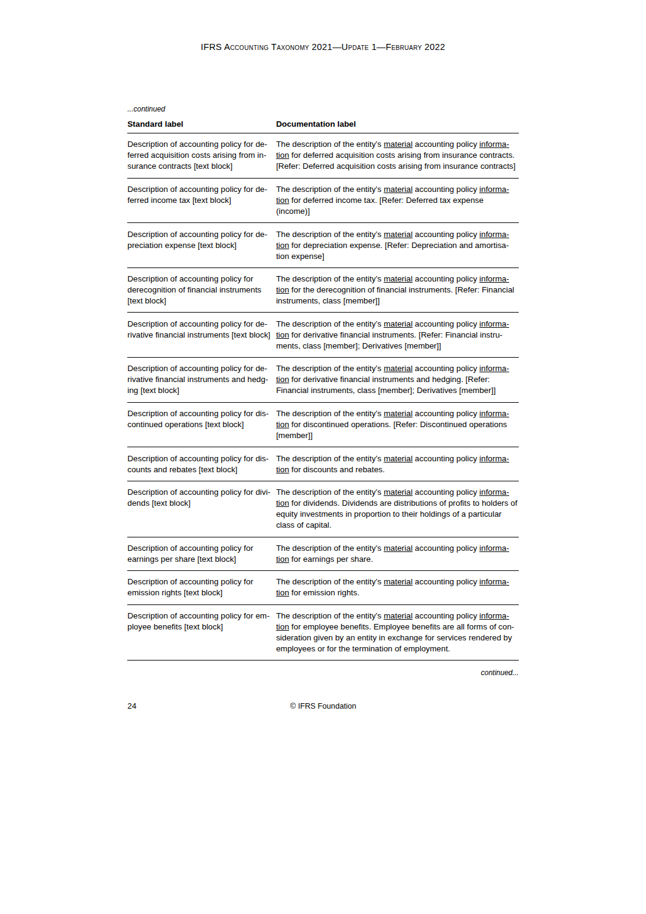IFRS Accounting Taxonomy 2021—Update 1—February 2022
...continued
| Standard label | Documentation label |
| --- | --- |
| Description of accounting policy for deferred acquisition costs arising from insurance contracts [text block] | The description of the entity’s material accounting policy information for deferred acquisition costs arising from insurance contracts. [Refer: Deferred acquisition costs arising from insurance contracts] |
| Description of accounting policy for deferred income tax [text block] | The description of the entity’s material accounting policy information for deferred income tax. [Refer: Deferred tax expense (income)] |
| Description of accounting policy for depreciation expense [text block] | The description of the entity’s material accounting policy information for depreciation expense. [Refer: Depreciation and amortisation expense] |
| Description of accounting policy for derecognition of financial instru­ments [text block] | The description of the entity’s material accounting policy information for the derecognition of financial instruments. [Refer: Financial instruments, class [member]] |
| Description of accounting policy for derivative financial instruments [text block] | The description of the entity’s material accounting policy information for derivative financial instruments. [Refer: Financial instruments, class [member]; Deriva­tives [member]] |
| Description of accounting policy for derivative financial instruments and hedging [text block] | The description of the entity’s material accounting policy information for derivative financial instruments and hedging. [Refer: Financial instruments, class [member]; Derivatives [member]] |
| Description of accounting policy for discontinued operations [text block] | The description of the entity’s material accounting policy information for discontinued operations. [Refer: Discontinued operations [member]] |
| Description of accounting policy for discounts and rebates [text block] | The description of the entity’s material accounting policy information for discounts and rebates. |
| Description of accounting policy for dividends [text block] | The description of the entity’s material accounting policy information for dividends. Dividends are distri­butions of profits to holders of equity investments in proportion to their holdings of a particular class of capital. |
| Description of accounting policy for earnings per share [text block] | The description of the entity’s material accounting policy information for earnings per share. |
| Description of accounting policy for emission rights [text block] | The description of the entity’s material accounting policy information for emission rights. |
| Description of accounting policy for employee benefits [text block] | The description of the entity’s material accounting policy information for employee benefits. Employee benefits are all forms of consideration given by an entity in exchange for services rendered by employ­ees or for the termination of employment. |
continued...
24 © IFRS Foundation 24